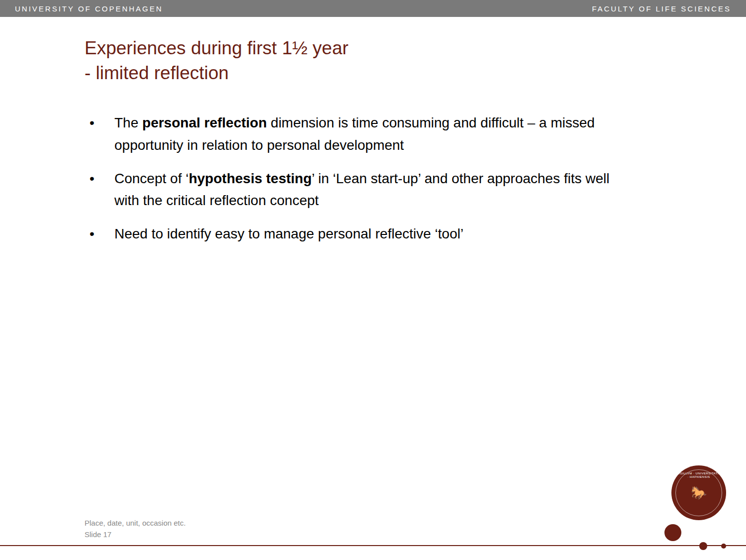UNIVERSITY OF COPENHAGEN
FACULTY OF LIFE SCIENCES
Experiences during first 1½ year
- limited reflection
The personal reflection dimension is time consuming and difficult – a missed opportunity in relation to personal development
Concept of ‘hypothesis testing’ in ‘Lean start-up’ and other approaches fits well with the critical reflection concept
Need to identify easy to manage personal reflective ‘tool’
Place, date, unit, occasion etc.
Slide 17
🐎